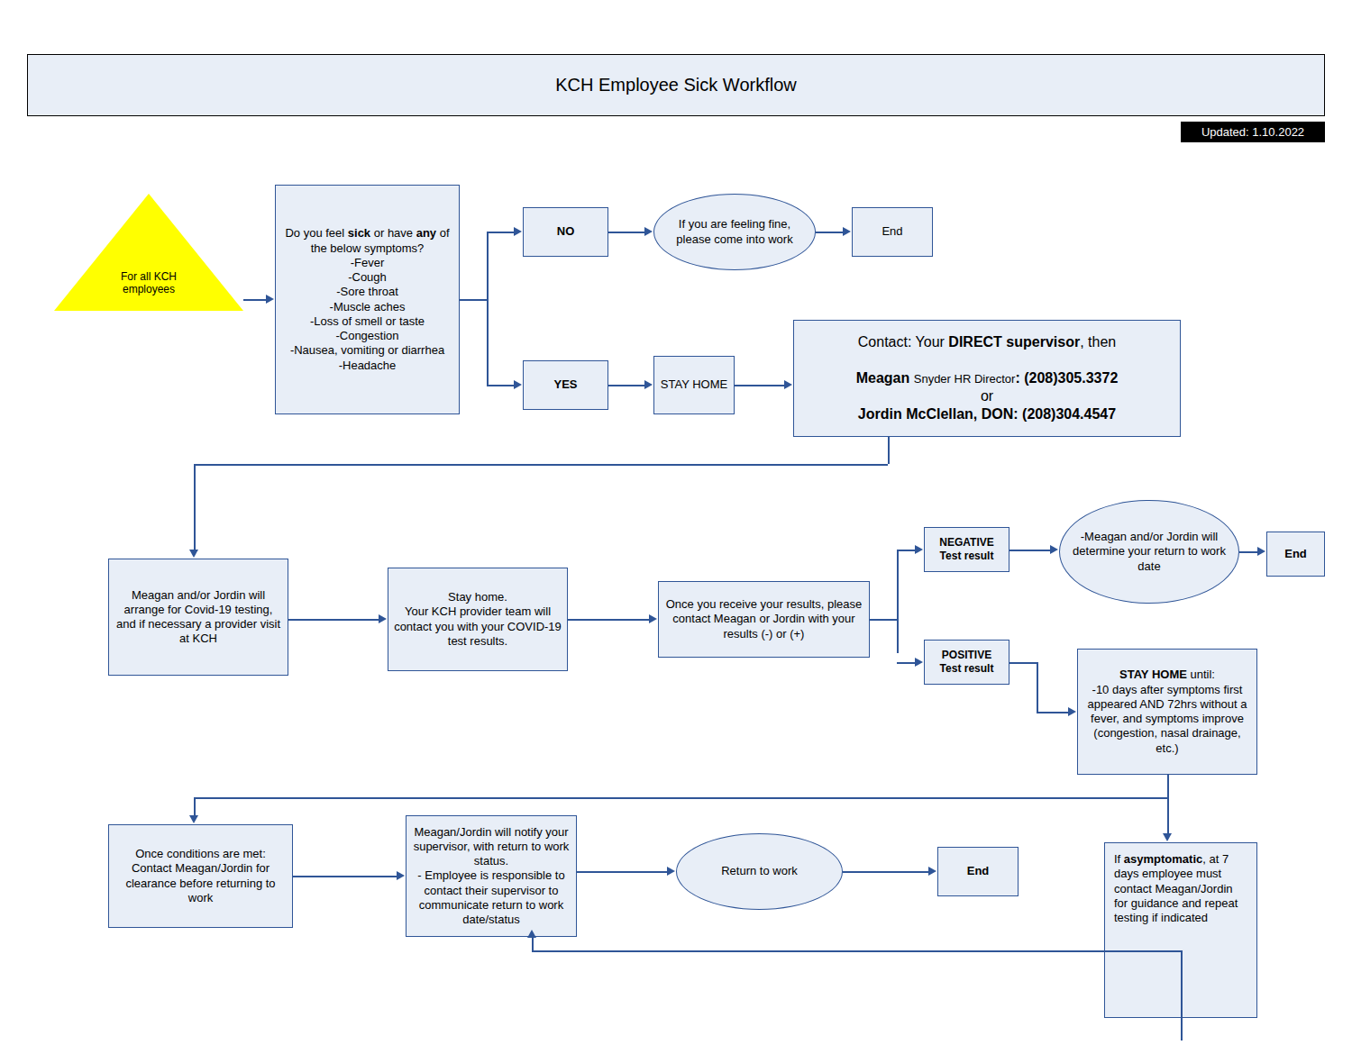KCH Employee Sick Workflow
Updated: 1.10.2022
For all KCH employees
Do you feel sick or have any of the below symptoms?
-Fever
-Cough
-Sore throat
-Muscle aches
-Loss of smell or taste
-Congestion
-Nausea, vomiting or diarrhea
-Headache
NO
If you are feeling fine, please come into work
End
YES
STAY HOME
Contact: Your DIRECT supervisor, then
Meagan Snyder HR Director: (208)305.3372
or
Jordin McClellan, DON: (208)304.4547
Meagan and/or Jordin will arrange for Covid-19 testing, and if necessary a provider visit at KCH
Stay home.
Your KCH provider team will contact you with your COVID-19 test results.
Once you receive your results, please contact Meagan or Jordin with your results (-) or (+)
NEGATIVE
Test result
-Meagan and/or Jordin will determine your return to work date
End
POSITIVE
Test result
STAY HOME until:
-10 days after symptoms first appeared AND 72hrs without a fever, and symptoms improve (congestion, nasal drainage, etc.)
Once conditions are met: Contact Meagan/Jordin for clearance before returning to work
Meagan/Jordin will notify your supervisor, with return to work status.
- Employee is responsible to contact their supervisor to communicate return to work date/status
Return to work
End
If asymptomatic, at 7 days employee must contact Meagan/Jordin for guidance and repeat testing if indicated